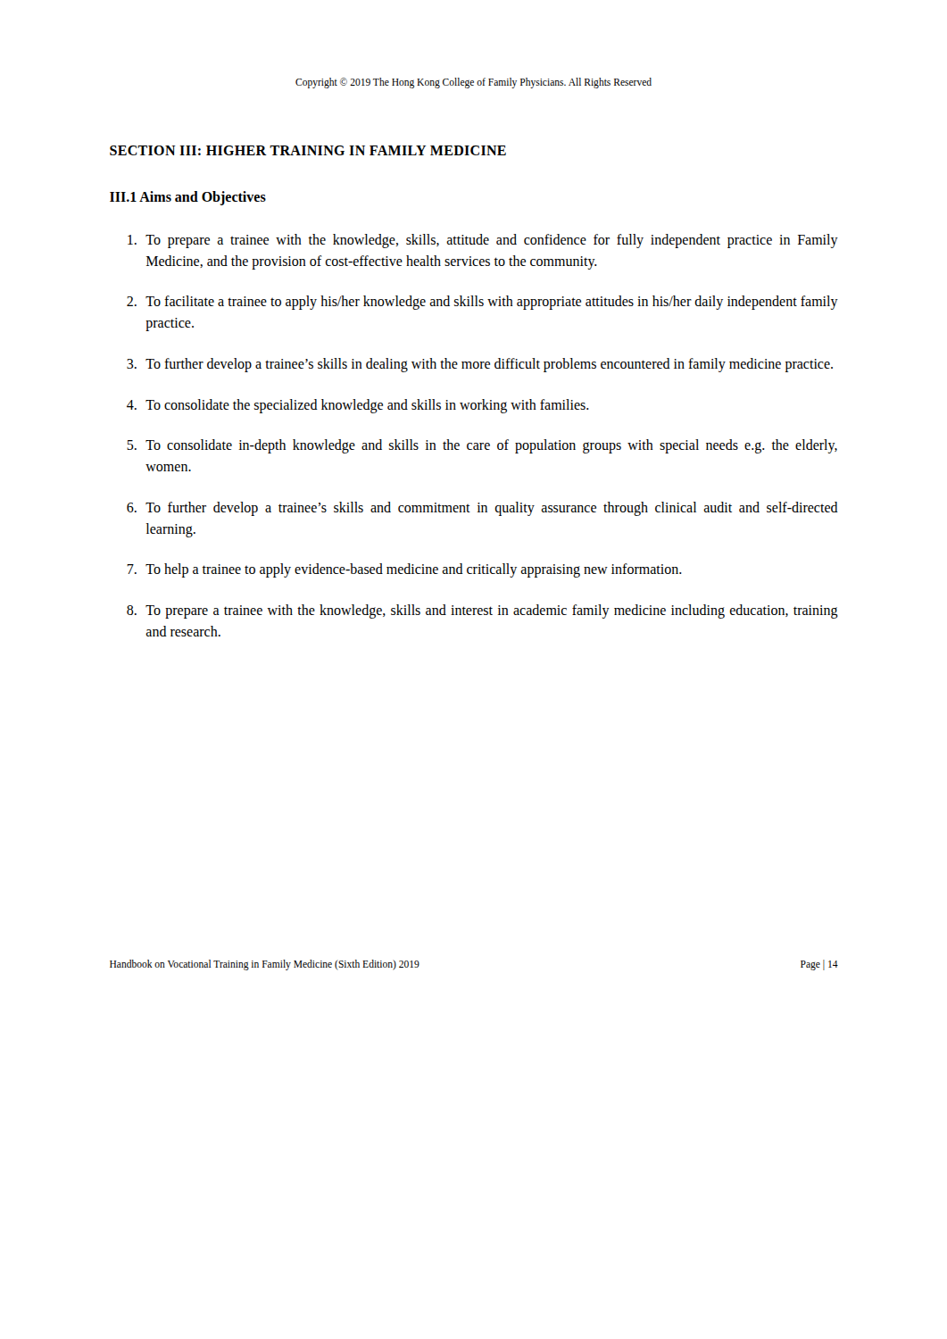Copyright © 2019 The Hong Kong College of Family Physicians. All Rights Reserved
SECTION III: HIGHER TRAINING IN FAMILY MEDICINE
III.1 Aims and Objectives
To prepare a trainee with the knowledge, skills, attitude and confidence for fully independent practice in Family Medicine, and the provision of cost-effective health services to the community.
To facilitate a trainee to apply his/her knowledge and skills with appropriate attitudes in his/her daily independent family practice.
To further develop a trainee’s skills in dealing with the more difficult problems encountered in family medicine practice.
To consolidate the specialized knowledge and skills in working with families.
To consolidate in-depth knowledge and skills in the care of population groups with special needs e.g. the elderly, women.
To further develop a trainee’s skills and commitment in quality assurance through clinical audit and self-directed learning.
To help a trainee to apply evidence-based medicine and critically appraising new information.
To prepare a trainee with the knowledge, skills and interest in academic family medicine including education, training and research.
Handbook on Vocational Training in Family Medicine (Sixth Edition) 2019 Page | 14